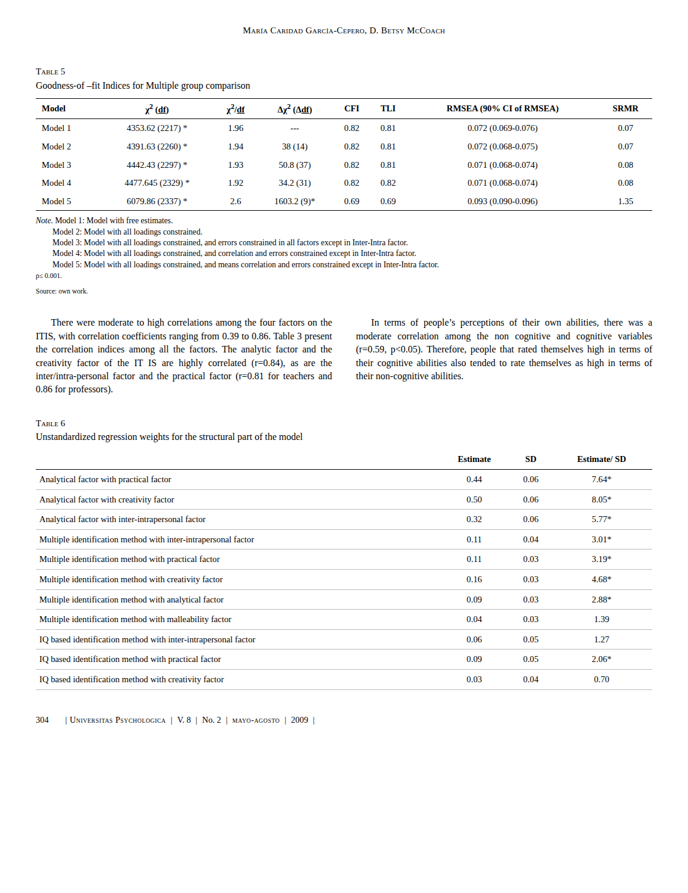María Caridad García-Cepero, D. Betsy McCoach
Table 5
Goodness-of –fit Indices for Multiple group comparison
| Model | χ 2 ( df ) | χ 2 / df | Δχ 2 (Δ df ) | CFI | TLI | RMSEA (90% CI of RMSEA) | SRMR |
| --- | --- | --- | --- | --- | --- | --- | --- |
| Model 1 | 4353.62 (2217) * | 1.96 | --- | 0.82 | 0.81 | 0.072 (0.069-0.076) | 0.07 |
| Model 2 | 4391.63 (2260) * | 1.94 | 38 (14) | 0.82 | 0.81 | 0.072 (0.068-0.075) | 0.07 |
| Model 3 | 4442.43 (2297) * | 1.93 | 50.8 (37) | 0.82 | 0.81 | 0.071 (0.068-0.074) | 0.08 |
| Model 4 | 4477.645 (2329) * | 1.92 | 34.2 (31) | 0.82 | 0.82 | 0.071 (0.068-0.074) | 0.08 |
| Model 5 | 6079.86 (2337) * | 2.6 | 1603.2 (9)* | 0.69 | 0.69 | 0.093 (0.090-0.096) | 1.35 |
Note. Model 1: Model with free estimates.
Model 2: Model with all loadings constrained.
Model 3: Model with all loadings constrained, and errors constrained in all factors except in Inter-Intra factor.
Model 4: Model with all loadings constrained, and correlation and errors constrained except in Inter-Intra factor.
Model 5: Model with all loadings constrained, and means correlation and errors constrained except in Inter-Intra factor.
ρ≤ 0.001.
Source: own work.
There were moderate to high correlations among the four factors on the ITIS, with correlation coefficients ranging from 0.39 to 0.86. Table 3 present the correlation indices among all the factors. The analytic factor and the creativity factor of the IT IS are highly correlated (r=0.84), as are the inter/intra-personal factor and the practical factor (r=0.81 for teachers and 0.86 for professors).
In terms of people’s perceptions of their own abilities, there was a moderate correlation among the non cognitive and cognitive variables (r=0.59, p<0.05). Therefore, people that rated themselves high in terms of their cognitive abilities also tended to rate themselves as high in terms of their non-cognitive abilities.
Table 6
Unstandardized regression weights for the structural part of the model
| | Estimate | SD | Estimate/ SD |
| --- | --- | --- | --- |
| Analytical factor with practical factor | 0.44 | 0.06 | 7.64* |
| Analytical factor with creativity factor | 0.50 | 0.06 | 8.05* |
| Analytical factor with inter-intrapersonal factor | 0.32 | 0.06 | 5.77* |
| Multiple identification method with inter-intrapersonal factor | 0.11 | 0.04 | 3.01* |
| Multiple identification method with practical factor | 0.11 | 0.03 | 3.19* |
| Multiple identification method with creativity factor | 0.16 | 0.03 | 4.68* |
| Multiple identification method with analytical factor | 0.09 | 0.03 | 2.88* |
| Multiple identification method with malleability factor | 0.04 | 0.03 | 1.39 |
| IQ based identification method with inter-intrapersonal factor | 0.06 | 0.05 | 1.27 |
| IQ based identification method with practical factor | 0.09 | 0.05 | 2.06* |
| IQ based identification method with creativity factor | 0.03 | 0.04 | 0.70 |
304 | Universitas Psychologica | V. 8 | No. 2 | mayo-agosto | 2009 |